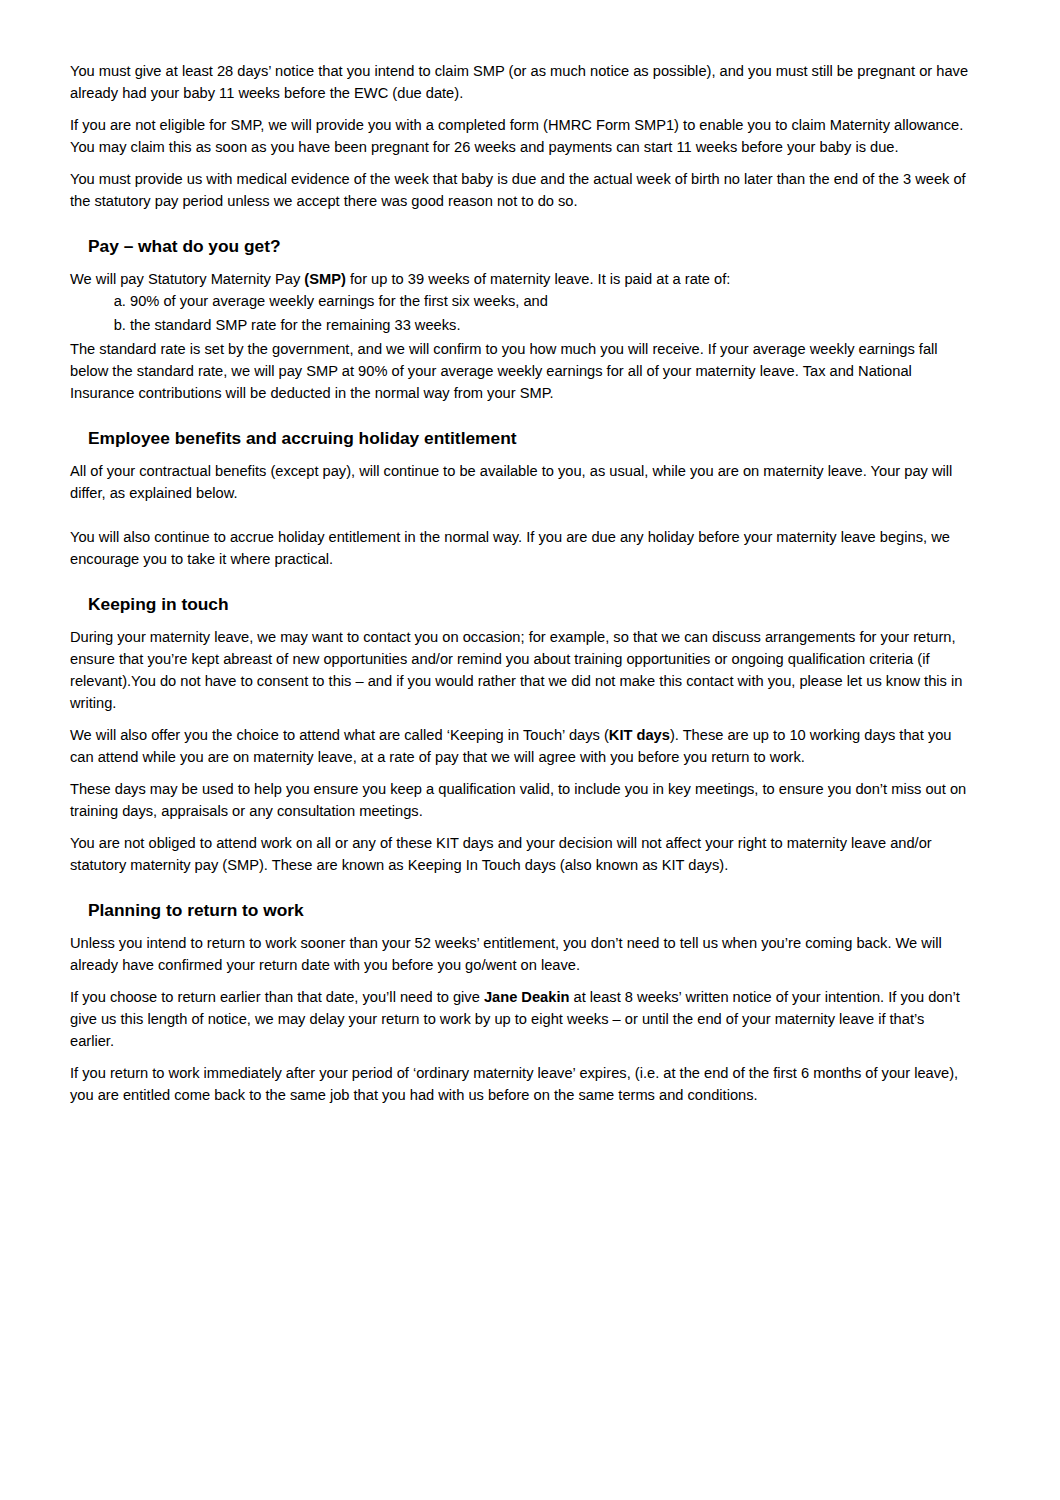You must give at least 28 days’ notice that you intend to claim SMP (or as much notice as possible), and you must still be pregnant or have already had your baby 11 weeks before the EWC (due date).
If you are not eligible for SMP, we will provide you with a completed form (HMRC Form SMP1) to enable you to claim Maternity allowance. You may claim this as soon as you have been pregnant for 26 weeks and payments can start 11 weeks before your baby is due.
You must provide us with medical evidence of the week that baby is due and the actual week of birth no later than the end of the 3 week of the statutory pay period unless we accept there was good reason not to do so.
Pay – what do you get?
We will pay Statutory Maternity Pay (SMP) for up to 39 weeks of maternity leave. It is paid at a rate of:
90% of your average weekly earnings for the first six weeks, and
the standard SMP rate for the remaining 33 weeks.
The standard rate is set by the government, and we will confirm to you how much you will receive. If your average weekly earnings fall below the standard rate, we will pay SMP at 90% of your average weekly earnings for all of your maternity leave. Tax and National Insurance contributions will be deducted in the normal way from your SMP.
Employee benefits and accruing holiday entitlement
All of your contractual benefits (except pay), will continue to be available to you, as usual, while you are on maternity leave. Your pay will differ, as explained below.
You will also continue to accrue holiday entitlement in the normal way. If you are due any holiday before your maternity leave begins, we encourage you to take it where practical.
Keeping in touch
During your maternity leave, we may want to contact you on occasion; for example, so that we can discuss arrangements for your return, ensure that you’re kept abreast of new opportunities and/or remind you about training opportunities or ongoing qualification criteria (if relevant).You do not have to consent to this – and if you would rather that we did not make this contact with you, please let us know this in writing.
We will also offer you the choice to attend what are called ‘Keeping in Touch’ days (KIT days). These are up to 10 working days that you can attend while you are on maternity leave, at a rate of pay that we will agree with you before you return to work.
These days may be used to help you ensure you keep a qualification valid, to include you in key meetings, to ensure you don’t miss out on training days, appraisals or any consultation meetings.
You are not obliged to attend work on all or any of these KIT days and your decision will not affect your right to maternity leave and/or statutory maternity pay (SMP). These are known as Keeping In Touch days (also known as KIT days).
Planning to return to work
Unless you intend to return to work sooner than your 52 weeks’ entitlement, you don’t need to tell us when you’re coming back. We will already have confirmed your return date with you before you go/went on leave.
If you choose to return earlier than that date, you’ll need to give Jane Deakin at least 8 weeks’ written notice of your intention. If you don’t give us this length of notice, we may delay your return to work by up to eight weeks – or until the end of your maternity leave if that’s earlier.
If you return to work immediately after your period of ‘ordinary maternity leave’ expires, (i.e. at the end of the first 6 months of your leave), you are entitled come back to the same job that you had with us before on the same terms and conditions.